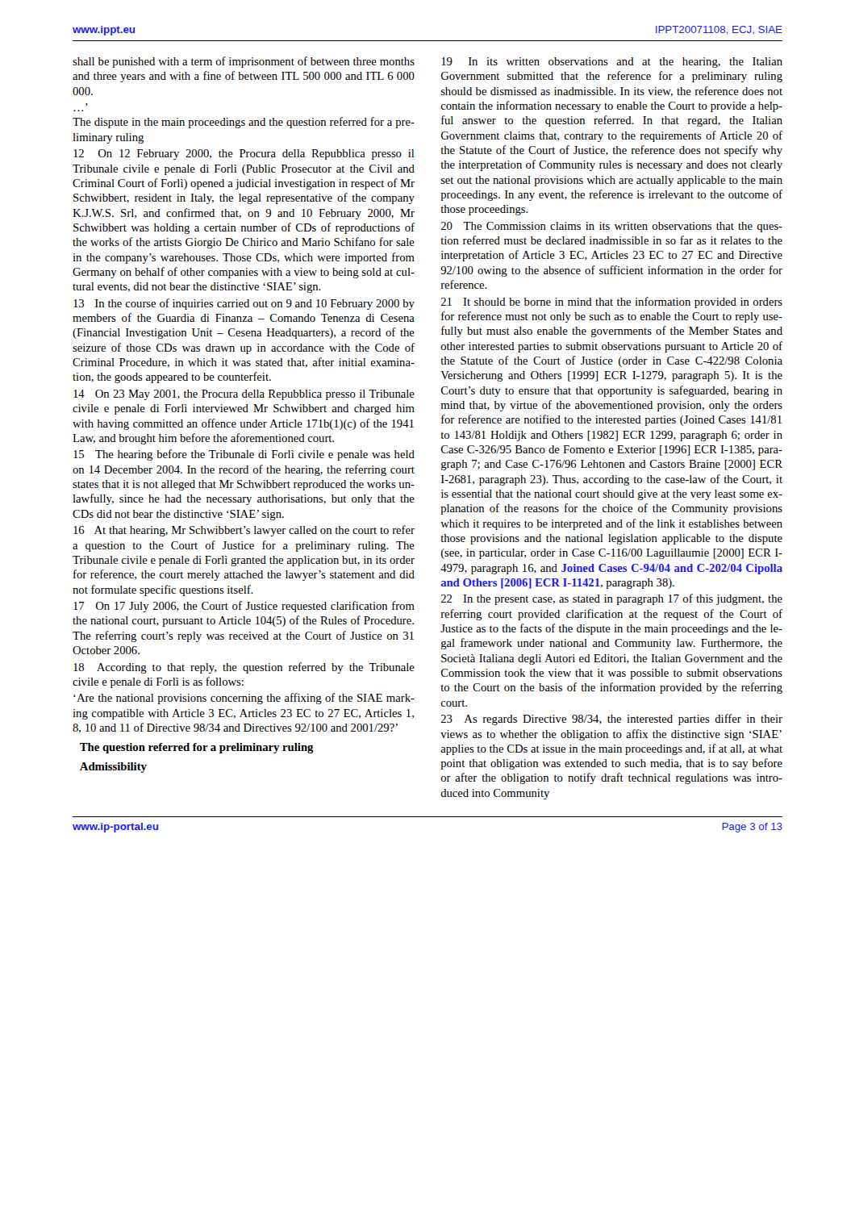www.ippt.eu IPPT20071108, ECJ, SIAE
shall be punished with a term of imprisonment of between three months and three years and with a fine of between ITL 500 000 and ITL 6 000 000.
…’
The dispute in the main proceedings and the question referred for a preliminary ruling
12 On 12 February 2000, the Procura della Repubblica presso il Tribunale civile e penale di Forlì (Public Prosecutor at the Civil and Criminal Court of Forlì) opened a judicial investigation in respect of Mr Schwibbert, resident in Italy, the legal representative of the company K.J.W.S. Srl, and confirmed that, on 9 and 10 February 2000, Mr Schwibbert was holding a certain number of CDs of reproductions of the works of the artists Giorgio De Chirico and Mario Schifano for sale in the company’s warehouses. Those CDs, which were imported from Germany on behalf of other companies with a view to being sold at cultural events, did not bear the distinctive ‘SIAE’ sign.
13 In the course of inquiries carried out on 9 and 10 February 2000 by members of the Guardia di Finanza – Comando Tenenza di Cesena (Financial Investigation Unit – Cesena Headquarters), a record of the seizure of those CDs was drawn up in accordance with the Code of Criminal Procedure, in which it was stated that, after initial examination, the goods appeared to be counterfeit.
14 On 23 May 2001, the Procura della Repubblica presso il Tribunale civile e penale di Forlì interviewed Mr Schwibbert and charged him with having committed an offence under Article 171b(1)(c) of the 1941 Law, and brought him before the aforementioned court.
15 The hearing before the Tribunale di Forlì civile e penale was held on 14 December 2004. In the record of the hearing, the referring court states that it is not alleged that Mr Schwibbert reproduced the works unlawfully, since he had the necessary authorisations, but only that the CDs did not bear the distinctive ‘SIAE’ sign.
16 At that hearing, Mr Schwibbert’s lawyer called on the court to refer a question to the Court of Justice for a preliminary ruling. The Tribunale civile e penale di Forlì granted the application but, in its order for reference, the court merely attached the lawyer’s statement and did not formulate specific questions itself.
17 On 17 July 2006, the Court of Justice requested clarification from the national court, pursuant to Article 104(5) of the Rules of Procedure. The referring court’s reply was received at the Court of Justice on 31 October 2006.
18 According to that reply, the question referred by the Tribunale civile e penale di Forlì is as follows:
‘Are the national provisions concerning the affixing of the SIAE marking compatible with Article 3 EC, Articles 23 EC to 27 EC, Articles 1, 8, 10 and 11 of Directive 98/34 and Directives 92/100 and 2001/29?’
The question referred for a preliminary ruling
Admissibility
19 In its written observations and at the hearing, the Italian Government submitted that the reference for a preliminary ruling should be dismissed as inadmissible. In its view, the reference does not contain the information necessary to enable the Court to provide a helpful answer to the question referred. In that regard, the Italian Government claims that, contrary to the requirements of Article 20 of the Statute of the Court of Justice, the reference does not specify why the interpretation of Community rules is necessary and does not clearly set out the national provisions which are actually applicable to the main proceedings. In any event, the reference is irrelevant to the outcome of those proceedings.
20 The Commission claims in its written observations that the question referred must be declared inadmissible in so far as it relates to the interpretation of Article 3 EC, Articles 23 EC to 27 EC and Directive 92/100 owing to the absence of sufficient information in the order for reference.
21 It should be borne in mind that the information provided in orders for reference must not only be such as to enable the Court to reply usefully but must also enable the governments of the Member States and other interested parties to submit observations pursuant to Article 20 of the Statute of the Court of Justice (order in Case C-422/98 Colonia Versicherung and Others [1999] ECR I-1279, paragraph 5). It is the Court’s duty to ensure that that opportunity is safeguarded, bearing in mind that, by virtue of the abovementioned provision, only the orders for reference are notified to the interested parties (Joined Cases 141/81 to 143/81 Holdijk and Others [1982] ECR 1299, paragraph 6; order in Case C-326/95 Banco de Fomento e Exterior [1996] ECR I-1385, paragraph 7; and Case C-176/96 Lehtonen and Castors Braine [2000] ECR I-2681, paragraph 23). Thus, according to the case-law of the Court, it is essential that the national court should give at the very least some explanation of the reasons for the choice of the Community provisions which it requires to be interpreted and of the link it establishes between those provisions and the national legislation applicable to the dispute (see, in particular, order in Case C-116/00 Laguillaumie [2000] ECR I-4979, paragraph 16, and Joined Cases C-94/04 and C-202/04 Cipolla and Others [2006] ECR I-11421, paragraph 38).
22 In the present case, as stated in paragraph 17 of this judgment, the referring court provided clarification at the request of the Court of Justice as to the facts of the dispute in the main proceedings and the legal framework under national and Community law. Furthermore, the Società Italiana degli Autori ed Editori, the Italian Government and the Commission took the view that it was possible to submit observations to the Court on the basis of the information provided by the referring court.
23 As regards Directive 98/34, the interested parties differ in their views as to whether the obligation to affix the distinctive sign ‘SIAE’ applies to the CDs at issue in the main proceedings and, if at all, at what point that obligation was extended to such media, that is to say before or after the obligation to notify draft technical regulations was introduced into Community
www.ip-portal.eu Page 3 of 13